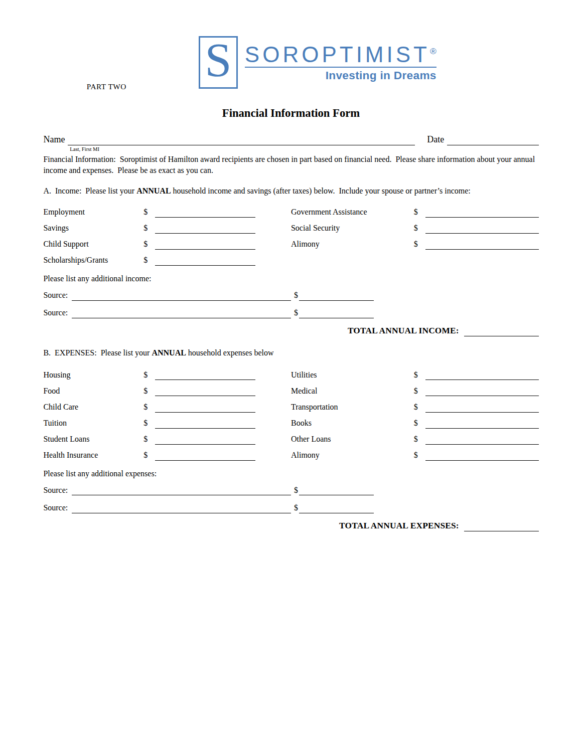PART TWO
S
SOROPTIMIST®
Investing in Dreams
Financial Information Form
Name Date
Last, First MI
Financial Information: Soroptimist of Hamilton award recipients are chosen in part based on financial need. Please share information about your annual income and expenses. Please be as exact as you can.
A. Income: Please list your ANNUAL household income and savings (after taxes) below. Include your spouse or partner’s income:
| Employment | $ | | | Government Assistance | $ | |
| Savings | $ | | | Social Security | $ | |
| Child Support | $ | | | Alimony | $ | |
| Scholarships/Grants | $ | | | | | |
Please list any additional income:
Source: $
Source: $
TOTAL ANNUAL INCOME:
B. EXPENSES: Please list your ANNUAL household expenses below
| Housing | $ | | | Utilities | $ | |
| Food | $ | | | Medical | $ | |
| Child Care | $ | | | Transportation | $ | |
| Tuition | $ | | | Books | $ | |
| Student Loans | $ | | | Other Loans | $ | |
| Health Insurance | $ | | | Alimony | $ | |
Please list any additional expenses:
Source: $
Source: $
TOTAL ANNUAL EXPENSES: